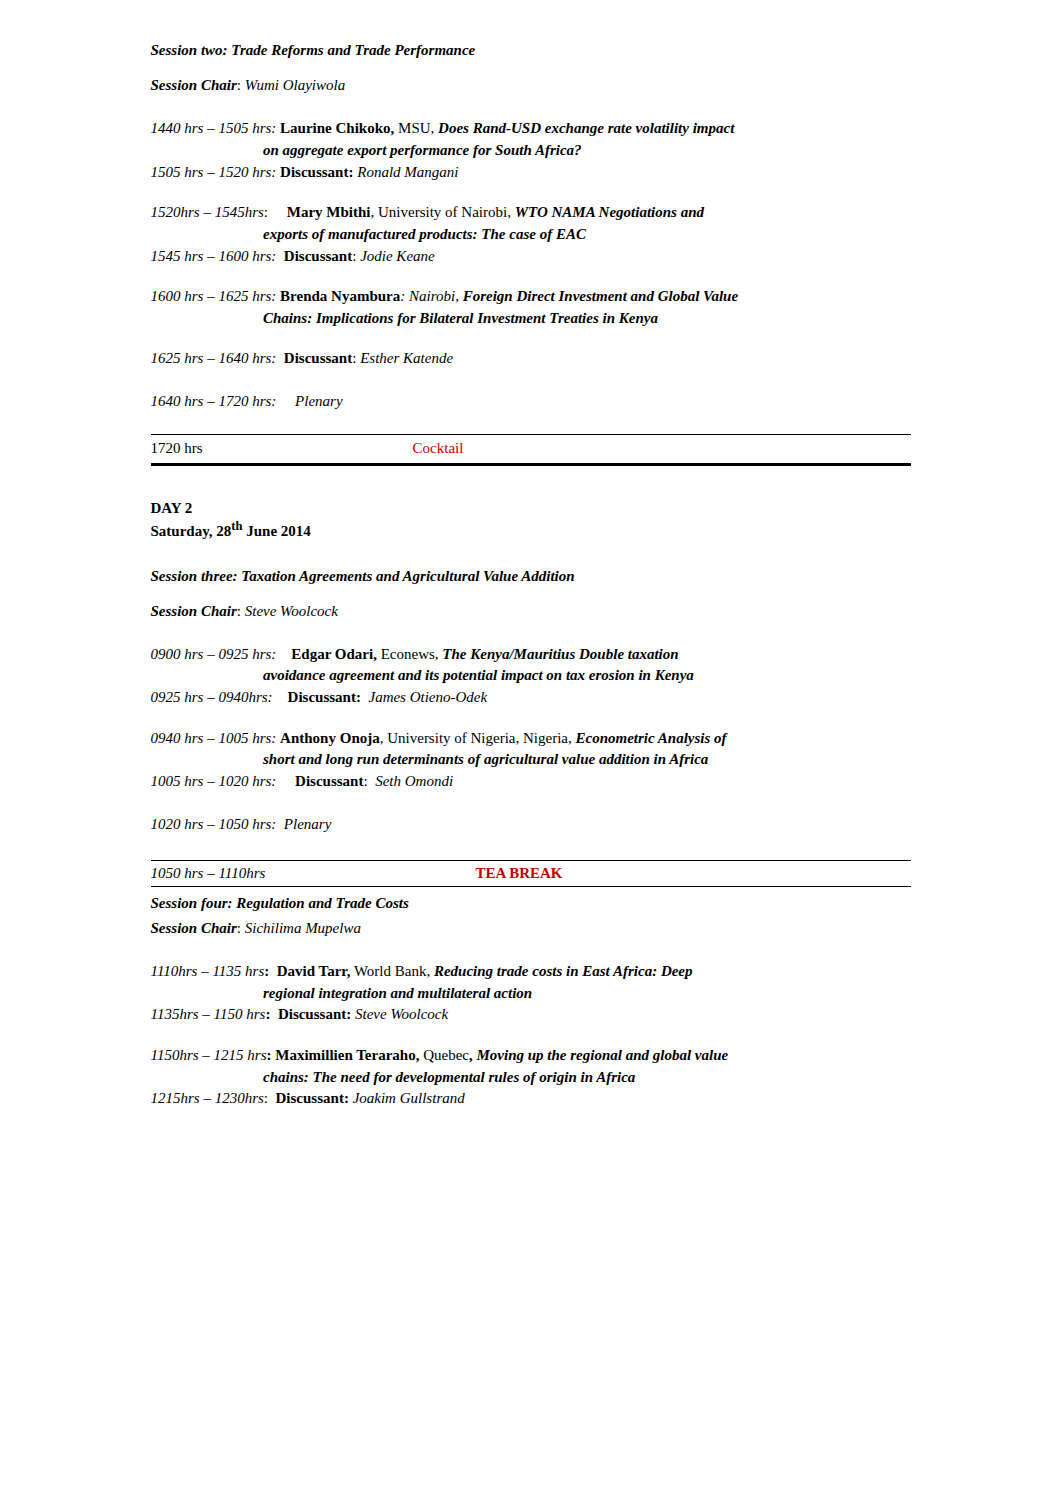Session two: Trade Reforms and Trade Performance
Session Chair: Wumi Olayiwola
1440 hrs – 1505 hrs: Laurine Chikoko, MSU, Does Rand-USD exchange rate volatility impact on aggregate export performance for South Africa? 1505 hrs – 1520 hrs: Discussant: Ronald Mangani
1520hrs – 1545hrs: Mary Mbithi, University of Nairobi, WTO NAMA Negotiations and exports of manufactured products: The case of EAC 1545 hrs – 1600 hrs: Discussant: Jodie Keane
1600 hrs – 1625 hrs: Brenda Nyambura: Nairobi, Foreign Direct Investment and Global Value Chains: Implications for Bilateral Investment Treaties in Kenya
1625 hrs – 1640 hrs: Discussant: Esther Katende
1640 hrs – 1720 hrs: Plenary
1720 hrs Cocktail
DAY 2
Saturday, 28th June 2014
Session three: Taxation Agreements and Agricultural Value Addition
Session Chair: Steve Woolcock
0900 hrs – 0925 hrs: Edgar Odari, Econews, The Kenya/Mauritius Double taxation avoidance agreement and its potential impact on tax erosion in Kenya 0925 hrs – 0940hrs: Discussant: James Otieno-Odek
0940 hrs – 1005 hrs: Anthony Onoja, University of Nigeria, Nigeria, Econometric Analysis of short and long run determinants of agricultural value addition in Africa 1005 hrs – 1020 hrs: Discussant: Seth Omondi
1020 hrs – 1050 hrs: Plenary
1050 hrs – 1110hrs TEA BREAK
Session four: Regulation and Trade Costs
Session Chair: Sichilima Mupelwa
1110hrs – 1135 hrs: David Tarr, World Bank, Reducing trade costs in East Africa: Deep regional integration and multilateral action 1135hrs – 1150 hrs: Discussant: Steve Woolcock
1150hrs – 1215 hrs: Maximillien Teraraho, Quebec, Moving up the regional and global value chains: The need for developmental rules of origin in Africa 1215hrs – 1230hrs: Discussant: Joakim Gullstrand